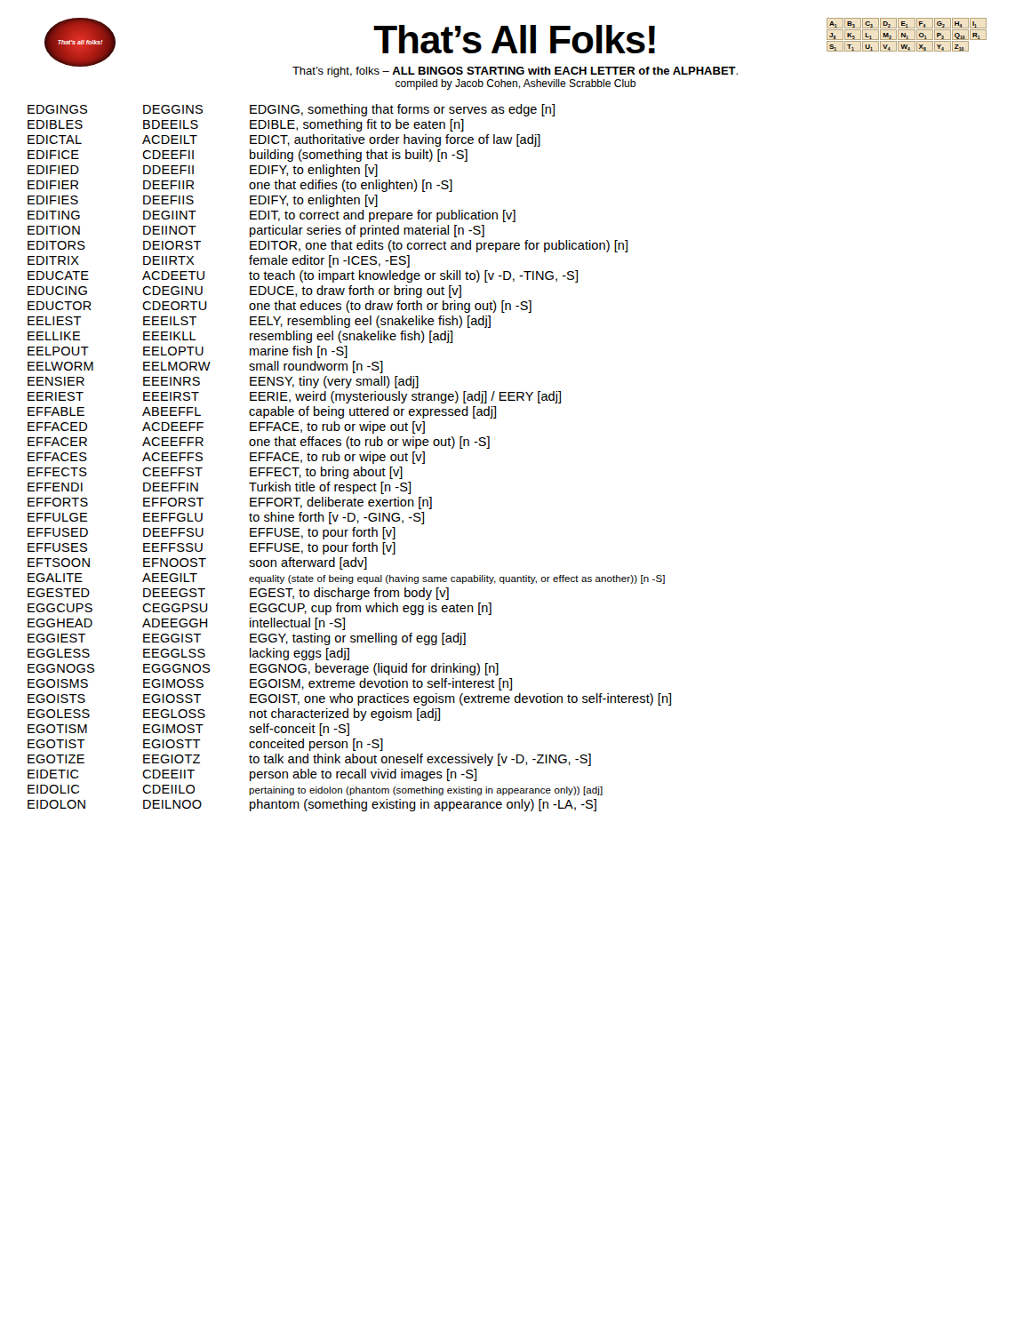That's all folks!
A1
B3
C3
D2
E1
F4
G2
H4
I1
J8
K5
L1
M3
N1
O1
P3
Q10
R1
S1
T1
U1
V4
W4
X8
Y4
Z10
That’s All Folks!
That’s right, folks – ALL BINGOS STARTING with EACH LETTER of the ALPHABET.
compiled by Jacob Cohen, Asheville Scrabble Club
| EDGINGS | DEGGINS | EDGING, something that forms or serves as edge [n] |
| EDIBLES | BDEEILS | EDIBLE, something fit to be eaten [n] |
| EDICTAL | ACDEILT | EDICT, authoritative order having force of law [adj] |
| EDIFICE | CDEEFII | building (something that is built) [n -S] |
| EDIFIED | DDEEFII | EDIFY, to enlighten [v] |
| EDIFIER | DEEFIIR | one that edifies (to enlighten) [n -S] |
| EDIFIES | DEEFIIS | EDIFY, to enlighten [v] |
| EDITING | DEGIINT | EDIT, to correct and prepare for publication [v] |
| EDITION | DEIINOT | particular series of printed material [n -S] |
| EDITORS | DEIORST | EDITOR, one that edits (to correct and prepare for publication) [n] |
| EDITRIX | DEIIRTX | female editor [n -ICES, -ES] |
| EDUCATE | ACDEETU | to teach (to impart knowledge or skill to) [v -D, -TING, -S] |
| EDUCING | CDEGINU | EDUCE, to draw forth or bring out [v] |
| EDUCTOR | CDEORTU | one that educes (to draw forth or bring out) [n -S] |
| EELIEST | EEEILST | EELY, resembling eel (snakelike fish) [adj] |
| EELLIKE | EEEIKLL | resembling eel (snakelike fish) [adj] |
| EELPOUT | EELOPTU | marine fish [n -S] |
| EELWORM | EELMORW | small roundworm [n -S] |
| EENSIER | EEEINRS | EENSY, tiny (very small) [adj] |
| EERIEST | EEEIRST | EERIE, weird (mysteriously strange) [adj] / EERY [adj] |
| EFFABLE | ABEEFFL | capable of being uttered or expressed [adj] |
| EFFACED | ACDEEFF | EFFACE, to rub or wipe out [v] |
| EFFACER | ACEEFFR | one that effaces (to rub or wipe out) [n -S] |
| EFFACES | ACEEFFS | EFFACE, to rub or wipe out [v] |
| EFFECTS | CEEFFST | EFFECT, to bring about [v] |
| EFFENDI | DEEFFIN | Turkish title of respect [n -S] |
| EFFORTS | EFFORST | EFFORT, deliberate exertion [n] |
| EFFULGE | EEFFGLU | to shine forth [v -D, -GING, -S] |
| EFFUSED | DEEFFSU | EFFUSE, to pour forth [v] |
| EFFUSES | EEFFSSU | EFFUSE, to pour forth [v] |
| EFTSOON | EFNOOST | soon afterward [adv] |
| EGALITE | AEEGILT | equality (state of being equal (having same capability, quantity, or effect as another)) [n -S] |
| EGESTED | DEEEGST | EGEST, to discharge from body [v] |
| EGGCUPS | CEGGPSU | EGGCUP, cup from which egg is eaten [n] |
| EGGHEAD | ADEEGGH | intellectual [n -S] |
| EGGIEST | EEGGIST | EGGY, tasting or smelling of egg [adj] |
| EGGLESS | EEGGLSS | lacking eggs [adj] |
| EGGNOGS | EGGGNOS | EGGNOG, beverage (liquid for drinking) [n] |
| EGOISMS | EGIMOSS | EGOISM, extreme devotion to self-interest [n] |
| EGOISTS | EGIOSST | EGOIST, one who practices egoism (extreme devotion to self-interest) [n] |
| EGOLESS | EEGLOSS | not characterized by egoism [adj] |
| EGOTISM | EGIMOST | self-conceit [n -S] |
| EGOTIST | EGIOSTT | conceited person [n -S] |
| EGOTIZE | EEGIOTZ | to talk and think about oneself excessively [v -D, -ZING, -S] |
| EIDETIC | CDEEIIT | person able to recall vivid images [n -S] |
| EIDOLIC | CDEIILO | pertaining to eidolon (phantom (something existing in appearance only)) [adj] |
| EIDOLON | DEILNOO | phantom (something existing in appearance only) [n -LA, -S] |